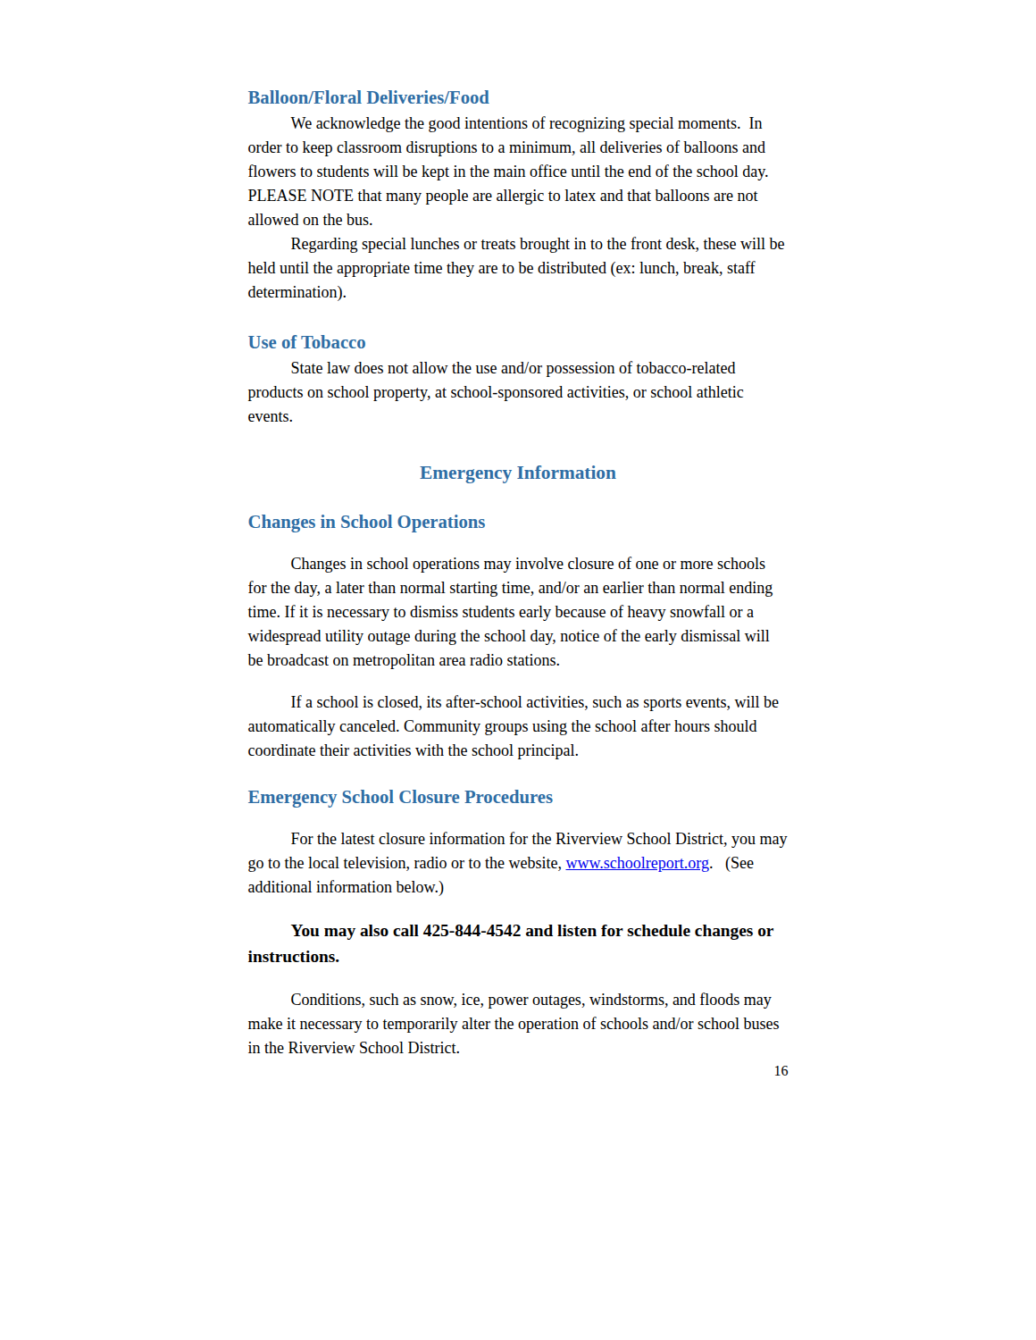Balloon/Floral Deliveries/Food
We acknowledge the good intentions of recognizing special moments. In order to keep classroom disruptions to a minimum, all deliveries of balloons and flowers to students will be kept in the main office until the end of the school day. PLEASE NOTE that many people are allergic to latex and that balloons are not allowed on the bus.
Regarding special lunches or treats brought in to the front desk, these will be held until the appropriate time they are to be distributed (ex: lunch, break, staff determination).
Use of Tobacco
State law does not allow the use and/or possession of tobacco-related products on school property, at school-sponsored activities, or school athletic events.
Emergency Information
Changes in School Operations
Changes in school operations may involve closure of one or more schools for the day, a later than normal starting time, and/or an earlier than normal ending time. If it is necessary to dismiss students early because of heavy snowfall or a widespread utility outage during the school day, notice of the early dismissal will be broadcast on metropolitan area radio stations.
If a school is closed, its after-school activities, such as sports events, will be automatically canceled. Community groups using the school after hours should coordinate their activities with the school principal.
Emergency School Closure Procedures
For the latest closure information for the Riverview School District, you may go to the local television, radio or to the website, www.schoolreport.org. (See additional information below.)
You may also call 425-844-4542 and listen for schedule changes or instructions.
Conditions, such as snow, ice, power outages, windstorms, and floods may make it necessary to temporarily alter the operation of schools and/or school buses in the Riverview School District.
16